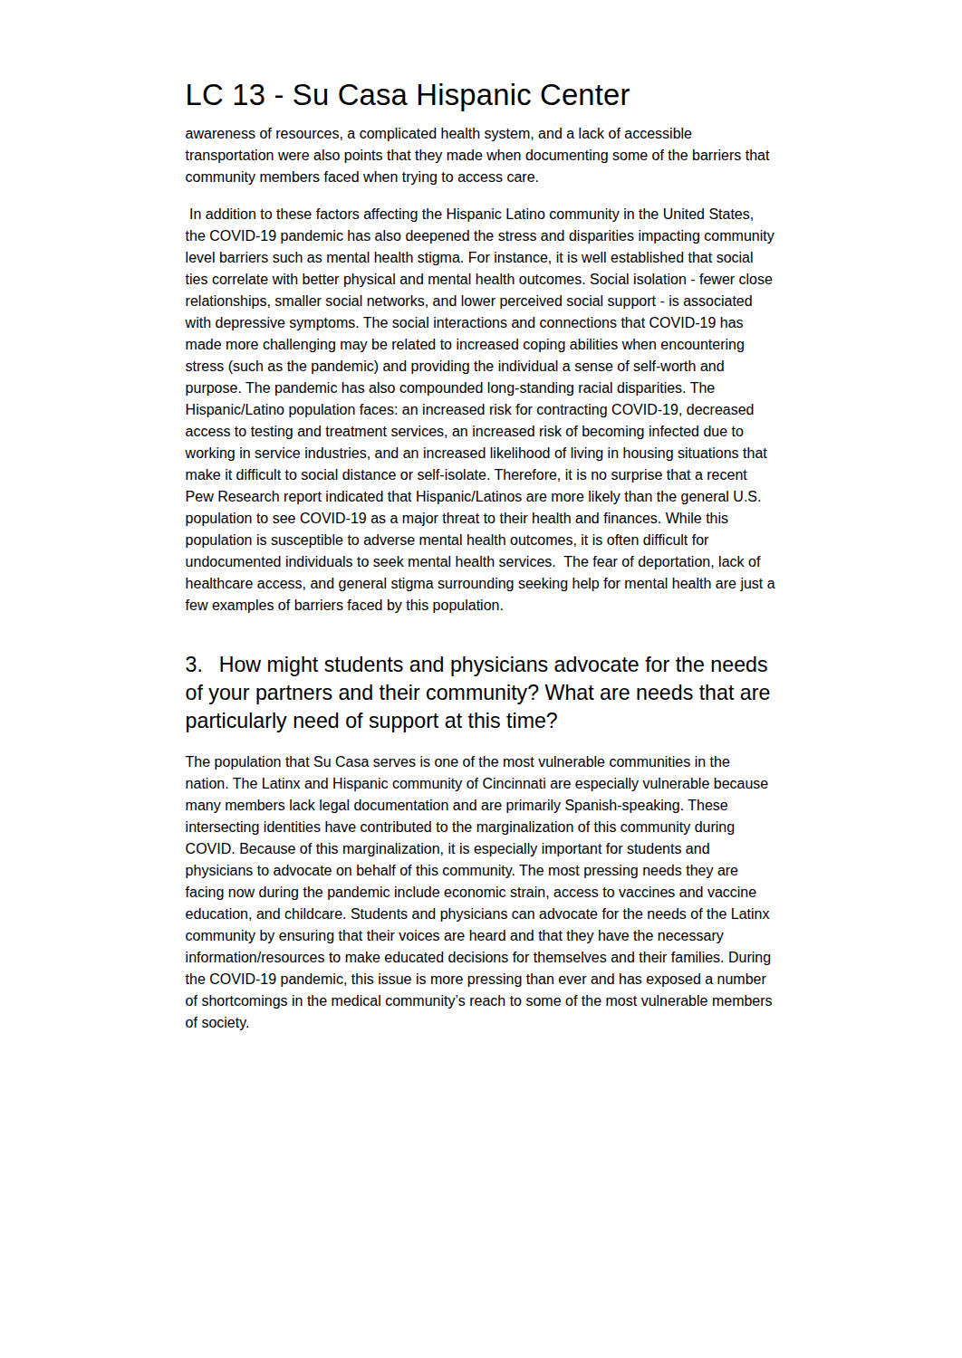LC 13 - Su Casa Hispanic Center
awareness of resources, a complicated health system, and a lack of accessible transportation were also points that they made when documenting some of the barriers that community members faced when trying to access care.
In addition to these factors affecting the Hispanic Latino community in the United States, the COVID-19 pandemic has also deepened the stress and disparities impacting community level barriers such as mental health stigma. For instance, it is well established that social ties correlate with better physical and mental health outcomes. Social isolation - fewer close relationships, smaller social networks, and lower perceived social support - is associated with depressive symptoms. The social interactions and connections that COVID-19 has made more challenging may be related to increased coping abilities when encountering stress (such as the pandemic) and providing the individual a sense of self-worth and purpose. The pandemic has also compounded long-standing racial disparities. The Hispanic/Latino population faces: an increased risk for contracting COVID-19, decreased access to testing and treatment services, an increased risk of becoming infected due to working in service industries, and an increased likelihood of living in housing situations that make it difficult to social distance or self-isolate. Therefore, it is no surprise that a recent Pew Research report indicated that Hispanic/Latinos are more likely than the general U.S. population to see COVID-19 as a major threat to their health and finances. While this population is susceptible to adverse mental health outcomes, it is often difficult for undocumented individuals to seek mental health services. The fear of deportation, lack of healthcare access, and general stigma surrounding seeking help for mental health are just a few examples of barriers faced by this population.
3. How might students and physicians advocate for the needs of your partners and their community? What are needs that are particularly need of support at this time?
The population that Su Casa serves is one of the most vulnerable communities in the nation. The Latinx and Hispanic community of Cincinnati are especially vulnerable because many members lack legal documentation and are primarily Spanish-speaking. These intersecting identities have contributed to the marginalization of this community during COVID. Because of this marginalization, it is especially important for students and physicians to advocate on behalf of this community. The most pressing needs they are facing now during the pandemic include economic strain, access to vaccines and vaccine education, and childcare. Students and physicians can advocate for the needs of the Latinx community by ensuring that their voices are heard and that they have the necessary information/resources to make educated decisions for themselves and their families. During the COVID-19 pandemic, this issue is more pressing than ever and has exposed a number of shortcomings in the medical community’s reach to some of the most vulnerable members of society.